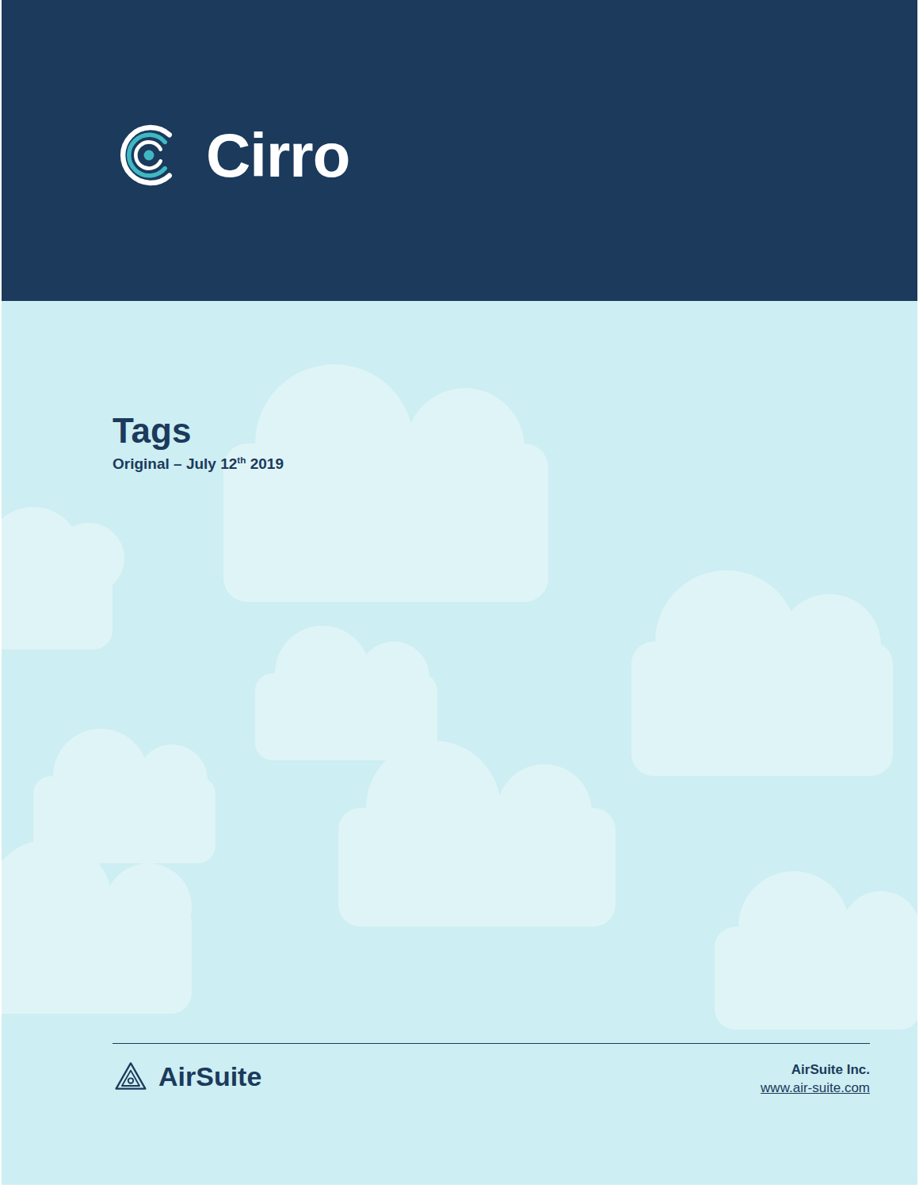Cirro
Tags
Original – July 12th 2019
AirSuite
AirSuite Inc.
www.air-suite.com